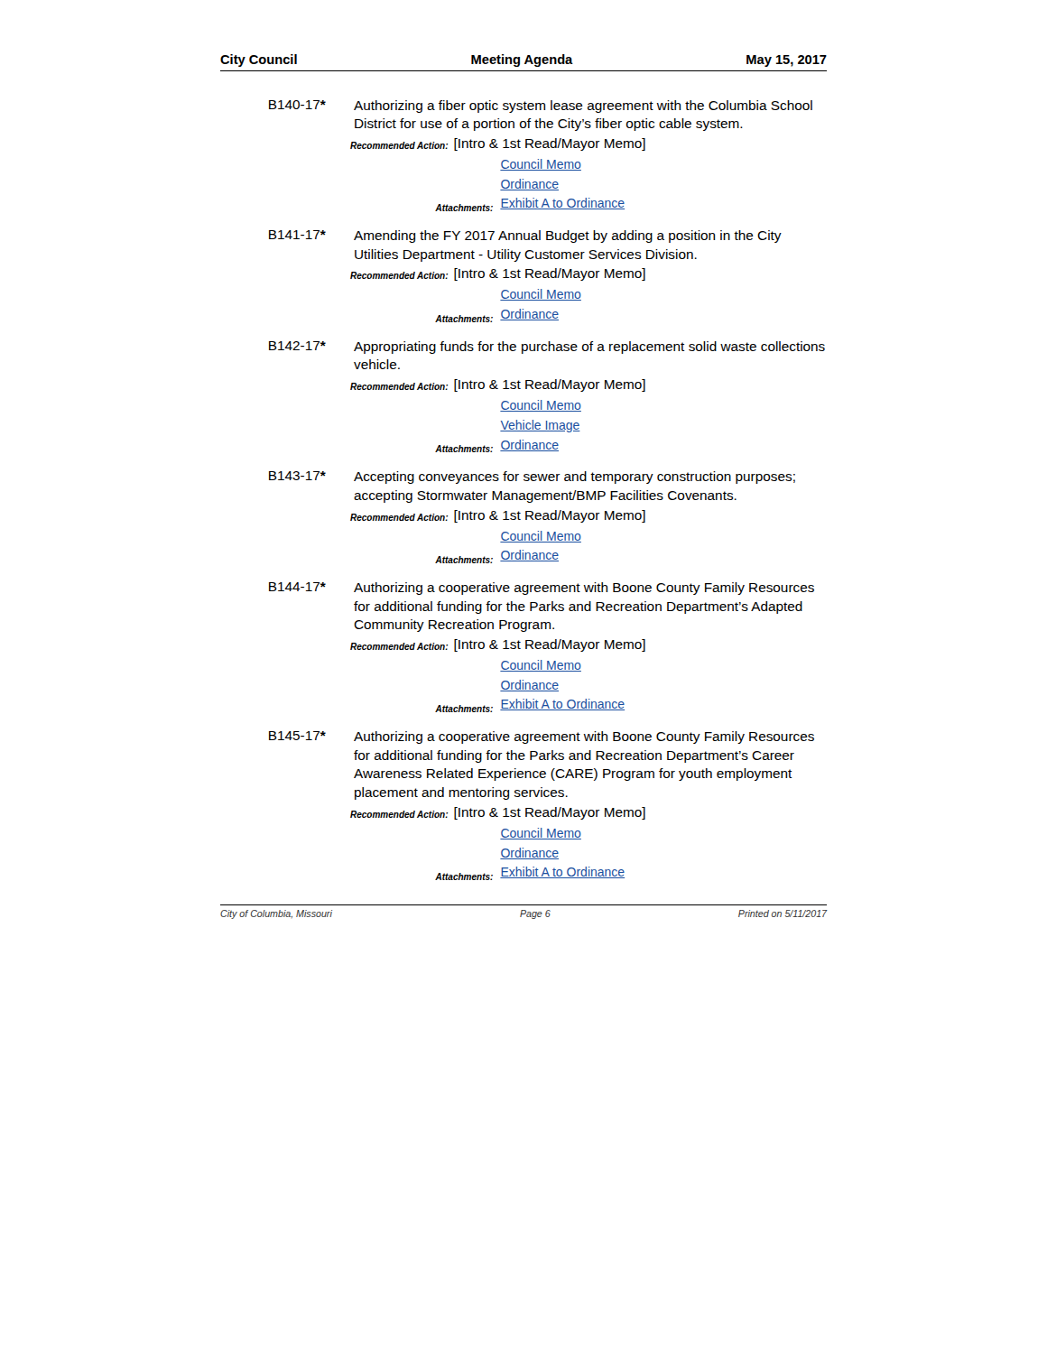City Council
Meeting Agenda
May 15, 2017
B140-17*
Authorizing a fiber optic system lease agreement with the Columbia School District for use of a portion of the City’s fiber optic cable system.
Recommended Action:
[Intro & 1st Read/Mayor Memo]
Attachments:
Council Memo Ordinance Exhibit A to Ordinance
B141-17*
Amending the FY 2017 Annual Budget by adding a position in the City Utilities Department - Utility Customer Services Division.
Recommended Action:
[Intro & 1st Read/Mayor Memo]
Attachments:
Council Memo Ordinance
B142-17*
Appropriating funds for the purchase of a replacement solid waste collections vehicle.
Recommended Action:
[Intro & 1st Read/Mayor Memo]
Attachments:
Council Memo Vehicle Image Ordinance
B143-17*
Accepting conveyances for sewer and temporary construction purposes; accepting Stormwater Management/BMP Facilities Covenants.
Recommended Action:
[Intro & 1st Read/Mayor Memo]
Attachments:
Council Memo Ordinance
B144-17*
Authorizing a cooperative agreement with Boone County Family Resources for additional funding for the Parks and Recreation Department’s Adapted Community Recreation Program.
Recommended Action:
[Intro & 1st Read/Mayor Memo]
Attachments:
Council Memo Ordinance Exhibit A to Ordinance
B145-17*
Authorizing a cooperative agreement with Boone County Family Resources for additional funding for the Parks and Recreation Department’s Career Awareness Related Experience (CARE) Program for youth employment placement and mentoring services.
Recommended Action:
[Intro & 1st Read/Mayor Memo]
Attachments:
Council Memo Ordinance Exhibit A to Ordinance
City of Columbia, Missouri
Page 6
Printed on 5/11/2017